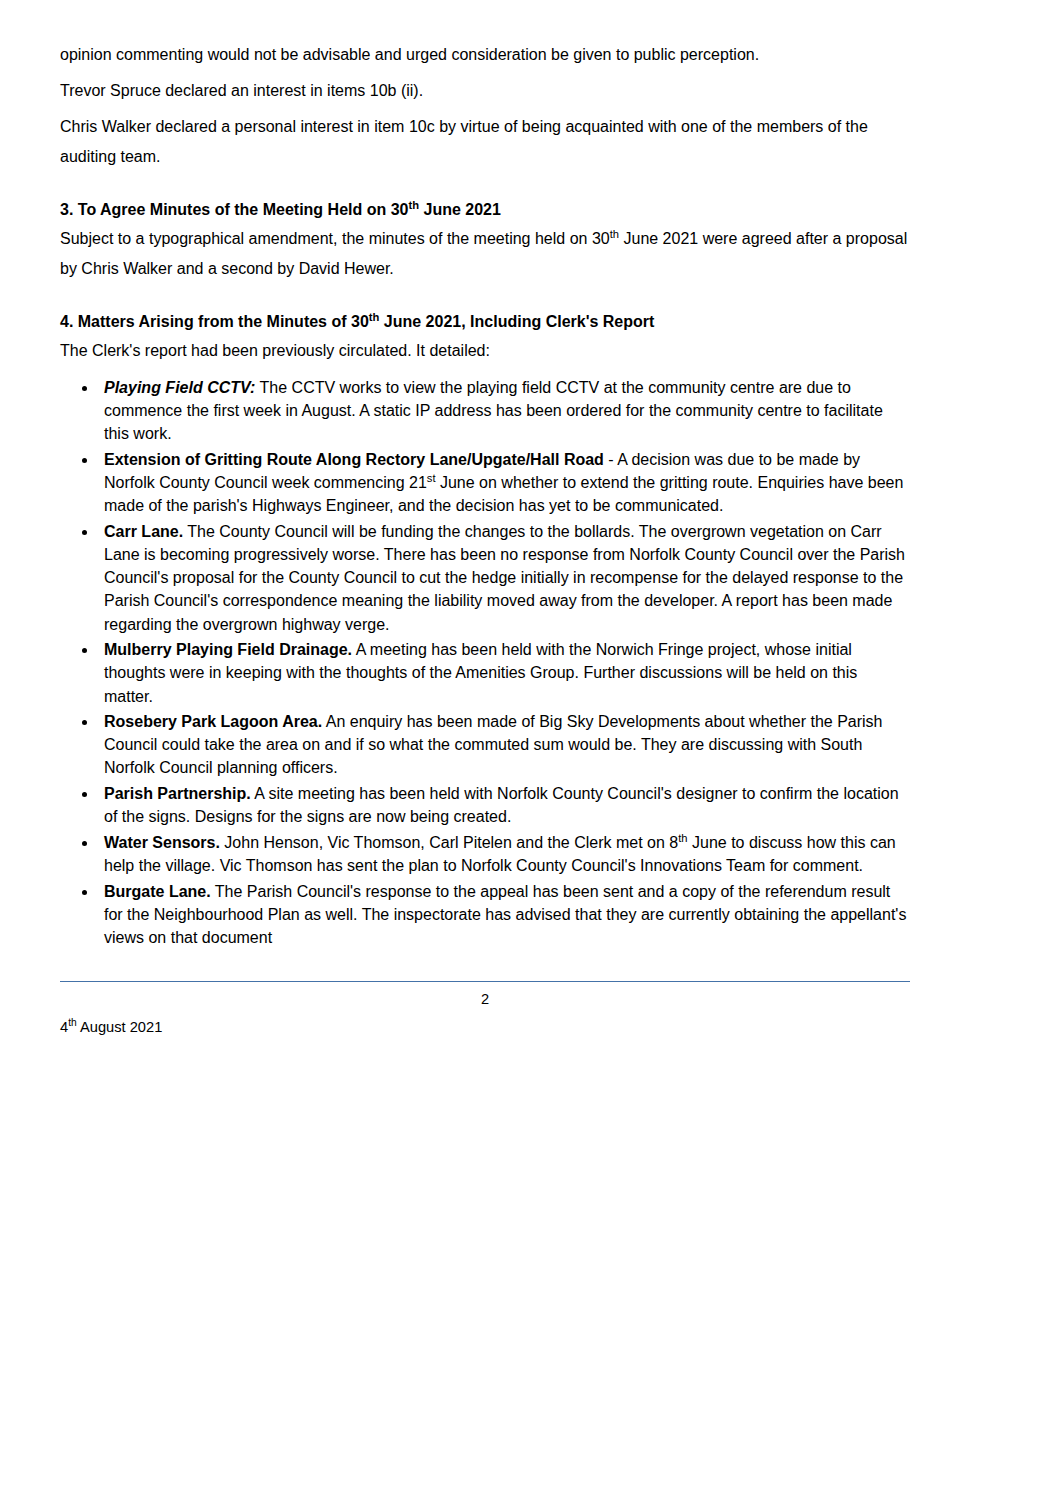opinion commenting would not be advisable and urged consideration be given to public perception.
Trevor Spruce declared an interest in items 10b (ii).
Chris Walker declared a personal interest in item 10c by virtue of being acquainted with one of the members of the auditing team.
3. To Agree Minutes of the Meeting Held on 30th June 2021
Subject to a typographical amendment, the minutes of the meeting held on 30th June 2021 were agreed after a proposal by Chris Walker and a second by David Hewer.
4. Matters Arising from the Minutes of 30th June 2021, Including Clerk's Report
The Clerk's report had been previously circulated. It detailed:
Playing Field CCTV: The CCTV works to view the playing field CCTV at the community centre are due to commence the first week in August. A static IP address has been ordered for the community centre to facilitate this work.
Extension of Gritting Route Along Rectory Lane/Upgate/Hall Road - A decision was due to be made by Norfolk County Council week commencing 21st June on whether to extend the gritting route. Enquiries have been made of the parish's Highways Engineer, and the decision has yet to be communicated.
Carr Lane. The County Council will be funding the changes to the bollards. The overgrown vegetation on Carr Lane is becoming progressively worse. There has been no response from Norfolk County Council over the Parish Council's proposal for the County Council to cut the hedge initially in recompense for the delayed response to the Parish Council's correspondence meaning the liability moved away from the developer. A report has been made regarding the overgrown highway verge.
Mulberry Playing Field Drainage. A meeting has been held with the Norwich Fringe project, whose initial thoughts were in keeping with the thoughts of the Amenities Group. Further discussions will be held on this matter.
Rosebery Park Lagoon Area. An enquiry has been made of Big Sky Developments about whether the Parish Council could take the area on and if so what the commuted sum would be. They are discussing with South Norfolk Council planning officers.
Parish Partnership. A site meeting has been held with Norfolk County Council's designer to confirm the location of the signs. Designs for the signs are now being created.
Water Sensors. John Henson, Vic Thomson, Carl Pitelen and the Clerk met on 8th June to discuss how this can help the village. Vic Thomson has sent the plan to Norfolk County Council's Innovations Team for comment.
Burgate Lane. The Parish Council's response to the appeal has been sent and a copy of the referendum result for the Neighbourhood Plan as well. The inspectorate has advised that they are currently obtaining the appellant's views on that document
2
4th August 2021